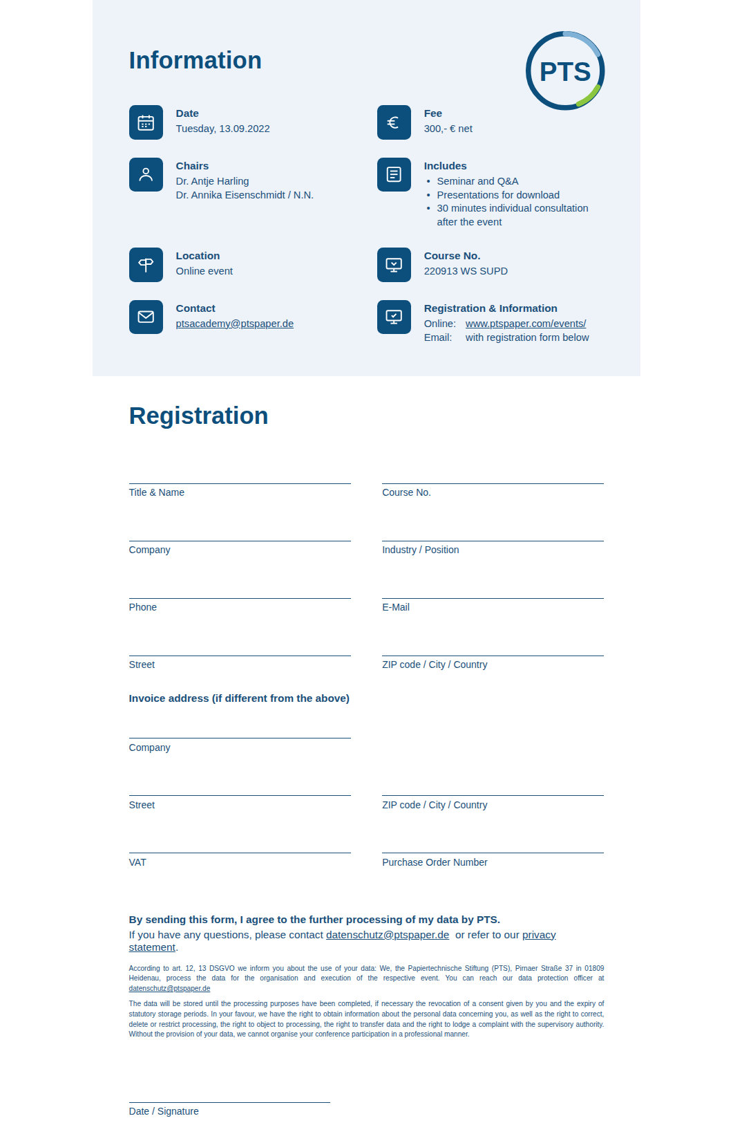PTS
Information
Date Tuesday, 13.09.2022
Fee 300,- € net
Chairs Dr. Antje Harling
Dr. Annika Eisenschmidt / N.N.
Includes
Seminar and Q&A
Presentations for download
30 minutes individual consultation after the event
Location Online event
Course No. 220913 WS SUPD
Contact ptsacademy@ptspaper.de
Registration & Information
Online: www.ptspaper.com/events/
Email: with registration form below
Registration
Title & Name
Course No.
Company
Industry / Position
Phone
E-Mail
Street
ZIP code / City / Country
Invoice address (if different from the above)
Company
Street
ZIP code / City / Country
VAT
Purchase Order Number
By sending this form, I agree to the further processing of my data by PTS.
If you have any questions, please contact datenschutz@ptspaper.de or refer to our privacy statement.
According to art. 12, 13 DSGVO we inform you about the use of your data: We, the Papiertechnische Stiftung (PTS), Pirnaer Straße 37 in 01809 Heidenau, process the data for the organisation and execution of the respective event. You can reach our data protection officer at datenschutz@ptspaper.de
The data will be stored until the processing purposes have been completed, if necessary the revocation of a consent given by you and the expiry of statutory storage periods. In your favour, we have the right to obtain information about the personal data concerning you, as well as the right to correct, delete or restrict processing, the right to object to processing, the right to transfer data and the right to lodge a complaint with the supervisory authority. Without the provision of your data, we cannot organise your conference participation in a professional manner.
Date / Signature